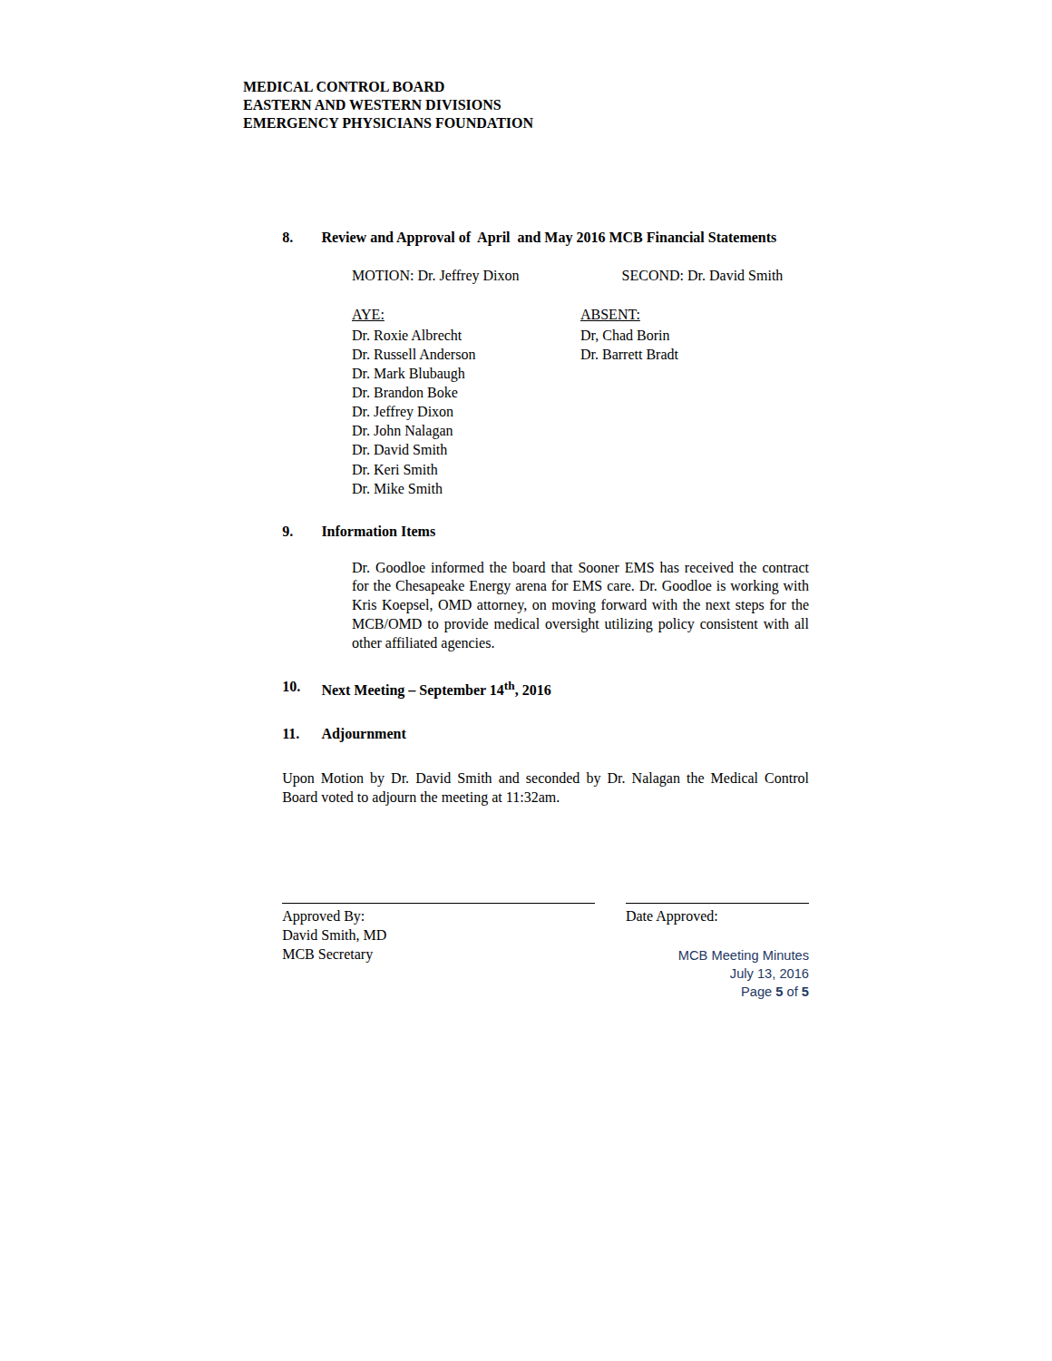MEDICAL CONTROL BOARD
EASTERN AND WESTERN DIVISIONS
EMERGENCY PHYSICIANS FOUNDATION
8. Review and Approval of April and May 2016 MCB Financial Statements
MOTION: Dr. Jeffrey Dixon
SECOND: Dr. David Smith
AYE:
Dr. Roxie Albrecht
Dr. Russell Anderson
Dr. Mark Blubaugh
Dr. Brandon Boke
Dr. Jeffrey Dixon
Dr. John Nalagan
Dr. David Smith
Dr. Keri Smith
Dr. Mike Smith
ABSENT:
Dr, Chad Borin
Dr. Barrett Bradt
9. Information Items
Dr. Goodloe informed the board that Sooner EMS has received the contract for the Chesapeake Energy arena for EMS care. Dr. Goodloe is working with Kris Koepsel, OMD attorney, on moving forward with the next steps for the MCB/OMD to provide medical oversight utilizing policy consistent with all other affiliated agencies.
10. Next Meeting – September 14th, 2016
11. Adjournment
Upon Motion by Dr. David Smith and seconded by Dr. Nalagan the Medical Control Board voted to adjourn the meeting at 11:32am.
Approved By:
David Smith, MD
MCB Secretary
Date Approved:
MCB Meeting Minutes
July 13, 2016
Page 5 of 5